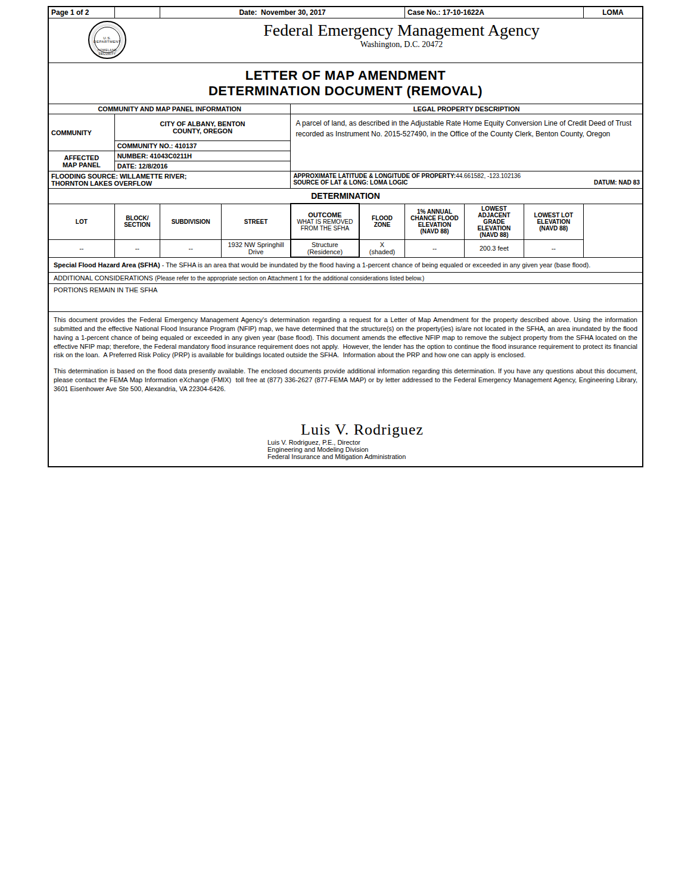| Page 1 of 2 | | Date: November 30, 2017 | Case No.: 17-10-1622A | LOMA |
| / U.S. DEPARTMENT HOMELAND SECURITY / Federal Emergency Management Agency Washington, D.C. 20472 / |
| LETTER OF MAP AMENDMENT DETERMINATION DOCUMENT (REMOVAL) |
| COMMUNITY AND MAP PANEL INFORMATION | LEGAL PROPERTY DESCRIPTION |
| COMMUNITY | CITY OF ALBANY, BENTON COUNTY, OREGON | A parcel of land, as described in the Adjustable Rate Home Equity Conversion Line of Credit Deed of Trust recorded as Instrument No. 2015-527490, in the Office of the County Clerk, Benton County, Oregon |
| COMMUNITY NO.: 410137 |
| AFFECTED MAP PANEL | NUMBER: 41043C0211H |
| DATE: 12/8/2016 |
| FLOODING SOURCE: WILLAMETTE RIVER; THORNTON LAKES OVERFLOW | APPROXIMATE LATITUDE & LONGITUDE OF PROPERTY: 44.661582, -123.102136 SOURCE OF LAT & LONG: LOMA LOGIC DATUM: NAD 83 |
| DETERMINATION |
| LOT | BLOCK/ SECTION | SUBDIVISION | STREET | OUTCOME WHAT IS REMOVED FROM THE SFHA | FLOOD ZONE | 1% ANNUAL CHANCE FLOOD ELEVATION (NAVD 88) | LOWEST ADJACENT GRADE ELEVATION (NAVD 88) | LOWEST LOT ELEVATION (NAVD 88) | |
| -- | -- | -- | 1932 NW Springhill Drive | Structure (Residence) | X (shaded) | -- | 200.3 feet | -- | |
| Special Flood Hazard Area (SFHA) - The SFHA is an area that would be inundated by the flood having a 1-percent chance of being equaled or exceeded in any given year (base flood). |
| ADDITIONAL CONSIDERATIONS (Please refer to the appropriate section on Attachment 1 for the additional considerations listed below.) |
| PORTIONS REMAIN IN THE SFHA |
| This document provides the Federal Emergency Management Agency's determination regarding a request for a Letter of Map Amendment for the property described above. Using the information submitted and the effective National Flood Insurance Program (NFIP) map, we have determined that the structure(s) on the property(ies) is/are not located in the SFHA, an area inundated by the flood having a 1-percent chance of being equaled or exceeded in any given year (base flood). This document amends the effective NFIP map to remove the subject property from the SFHA located on the effective NFIP map; therefore, the Federal mandatory flood insurance requirement does not apply. However, the lender has the option to continue the flood insurance requirement to protect its financial risk on the loan. A Preferred Risk Policy (PRP) is available for buildings located outside the SFHA. Information about the PRP and how one can apply is enclosed. This determination is based on the flood data presently available. The enclosed documents provide additional information regarding this determination. If you have any questions about this document, please contact the FEMA Map Information eXchange (FMIX) toll free at (877) 336-2627 (877-FEMA MAP) or by letter addressed to the Federal Emergency Management Agency, Engineering Library, 3601 Eisenhower Ave Ste 500, Alexandria, VA 22304-6426. Luis V. Rodriguez Luis V. Rodriguez, P.E., Director Engineering and Modeling Division Federal Insurance and Mitigation Administration |